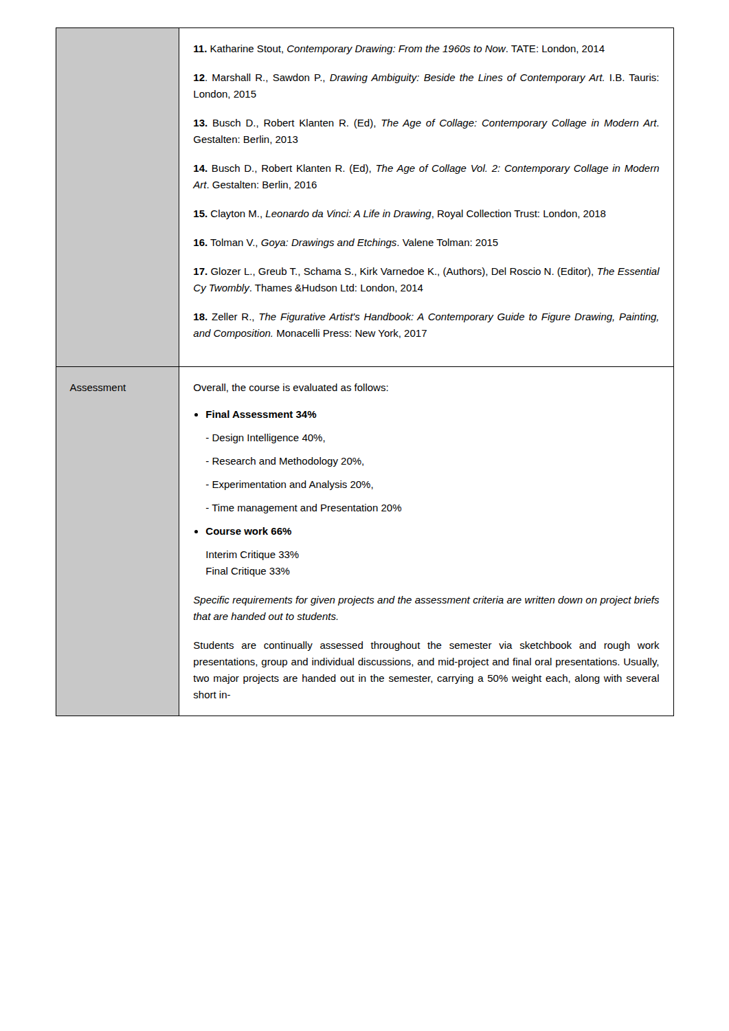| | 11. Katharine Stout, Contemporary Drawing: From the 1960s to Now . TATE: London, 2014 12 . Marshall R., Sawdon P., Drawing Ambiguity: Beside the Lines of Contemporary Art. I.B. Tauris: London, 2015 13. Busch D., Robert Klanten R. (Ed), The Age of Collage: Contemporary Collage in Modern Art . Gestalten: Berlin, 2013 14. Busch D., Robert Klanten R. (Ed), The Age of Collage Vol. 2: Contemporary Collage in Modern Art . Gestalten: Berlin, 2016 15. Clayton M., Leonardo da Vinci: A Life in Drawing , Royal Collection Trust: London, 2018 16. Tolman V., Goya: Drawings and Etchings . Valene Tolman: 2015 17. Glozer L., Greub T., Schama S., Kirk Varnedoe K., (Authors), Del Roscio N. (Editor), The Essential Cy Twombly . Thames &Hudson Ltd: London, 2014 18. Zeller R., The Figurative Artist's Handbook: A Contemporary Guide to Figure Drawing, Painting, and Composition. Monacelli Press: New York, 2017 |
| Assessment | Overall, the course is evaluated as follows: Final Assessment 34% Design Intelligence 40%, Research and Methodology 20%, Experimentation and Analysis 20%, Time management and Presentation 20% Course work 66% Interim Critique 33% Final Critique 33% Specific requirements for given projects and the assessment criteria are written down on project briefs that are handed out to students. Students are continually assessed throughout the semester via sketchbook and rough work presentations, group and individual discussions, and mid-project and final oral presentations. Usually, two major projects are handed out in the semester, carrying a 50% weight each, along with several short in- |